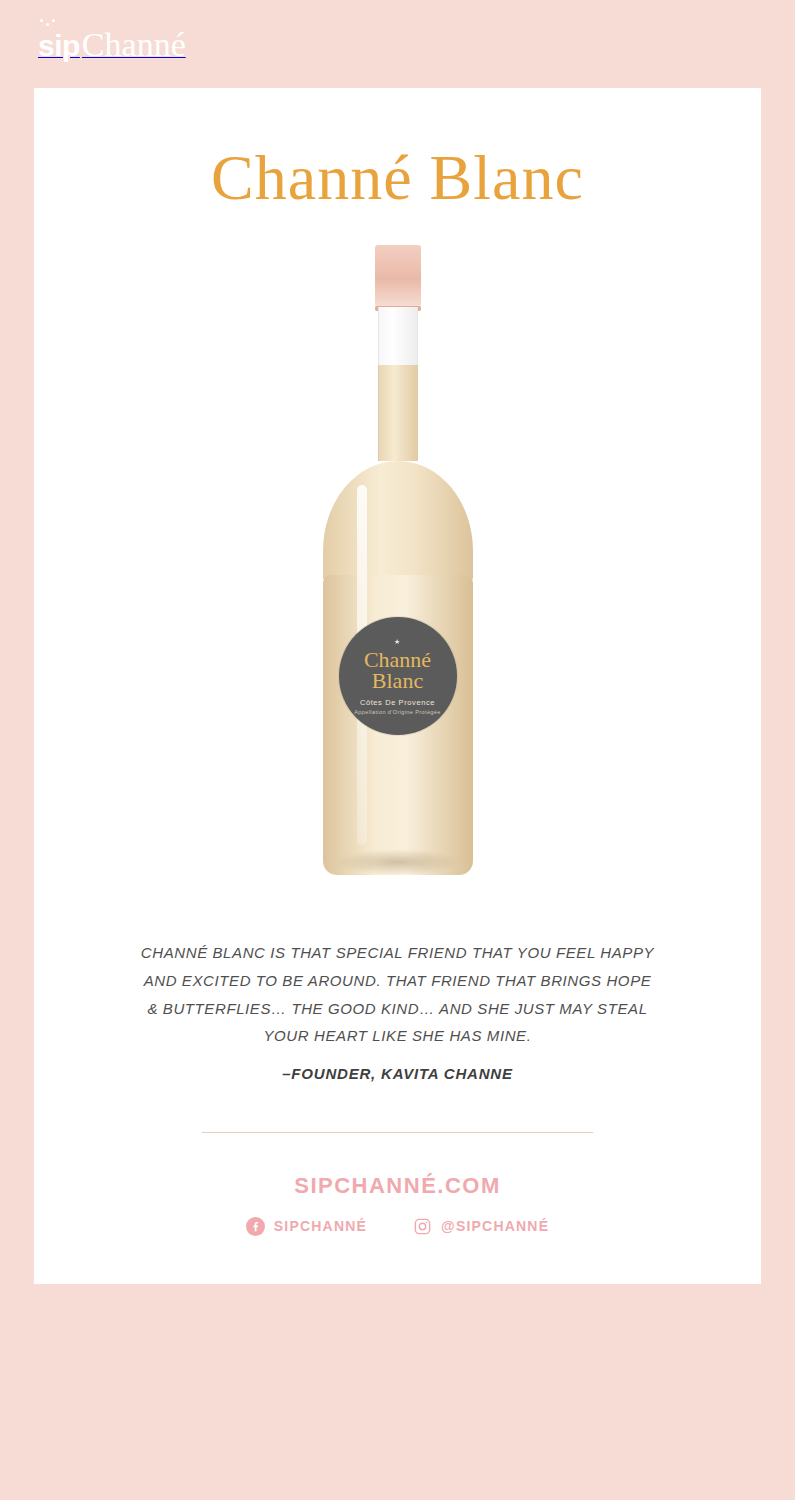sip Channé
Channé Blanc
★ Channé
Blanc Côtes De Provence Appellation d'Origine Protégée
Channé Blanc is that special friend that you feel happy and excited to be around. That friend that brings hope & butterflies… the good kind… and she just may steal your heart like she has mine.
–Founder, Kavita Channe
SIPCHANNÉ.COM
SIPCHANNÉ @SIPCHANNÉ